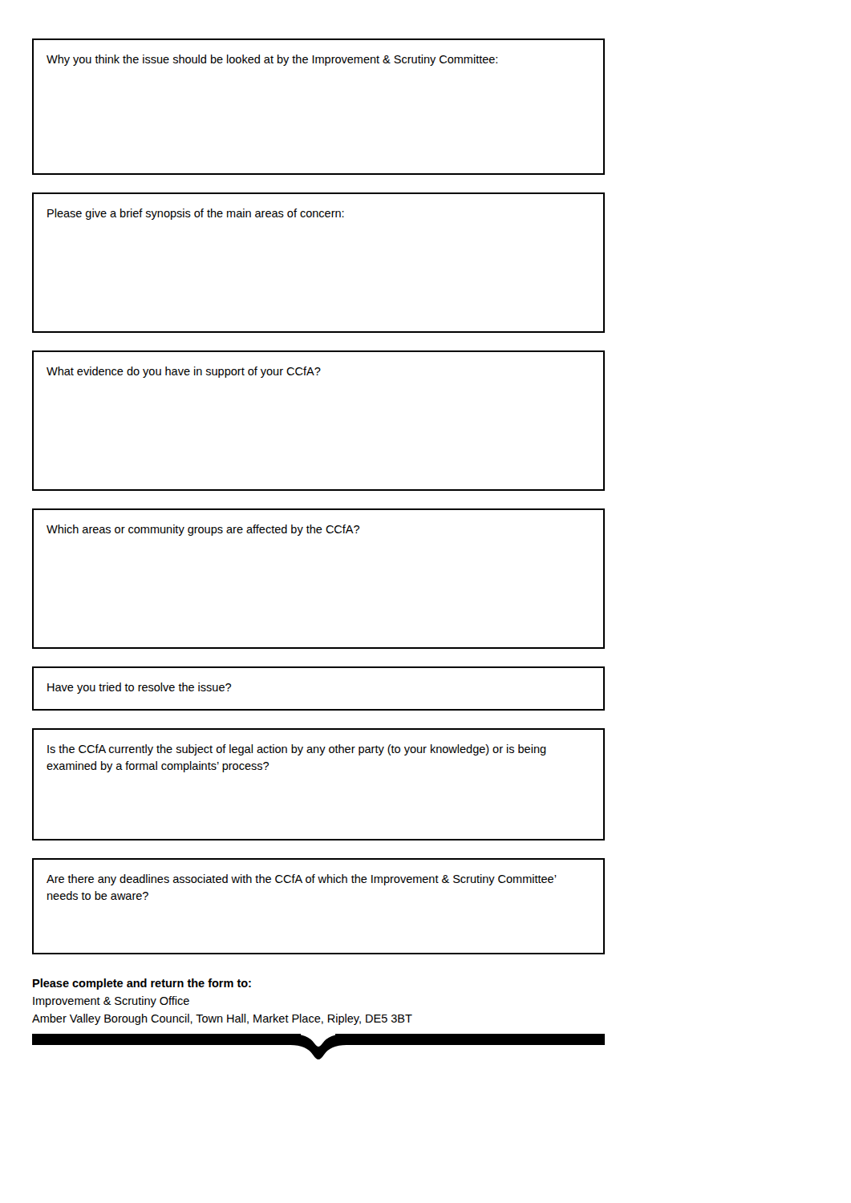Why you think the issue should be looked at by the Improvement & Scrutiny Committee:
Please give a brief synopsis of the main areas of concern:
What evidence do you have in support of your CCfA?
Which areas or community groups are affected by the CCfA?
Have you tried to resolve the issue?
Is the CCfA currently the subject of legal action by any other party (to your knowledge) or is being examined by a formal complaints’ process?
Are there any deadlines associated with the CCfA of which the Improvement & Scrutiny Committee’ needs to be aware?
Please complete and return the form to:
Improvement & Scrutiny Office
Amber Valley Borough Council, Town Hall, Market Place, Ripley, DE5 3BT